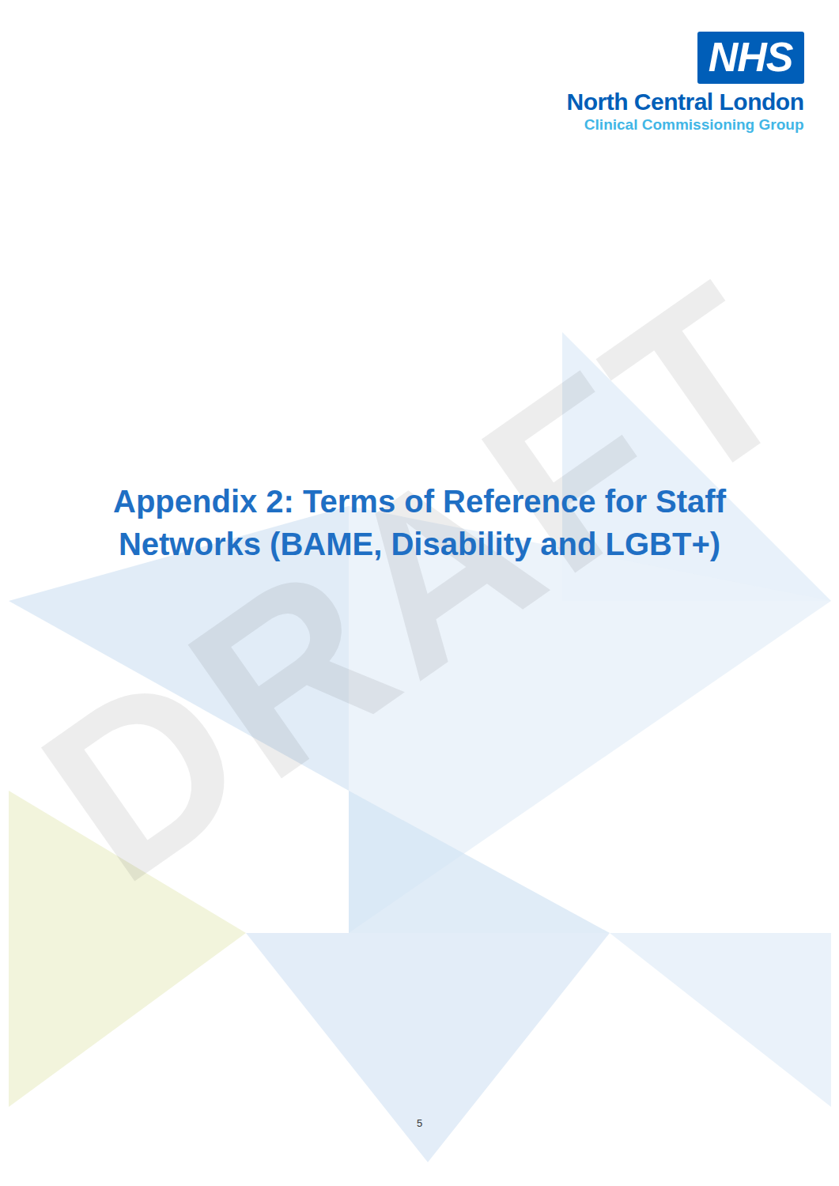DRAFT
NHS
North Central London
Clinical Commissioning Group
Appendix 2: Terms of Reference for Staff Networks (BAME, Disability and LGBT+)
5